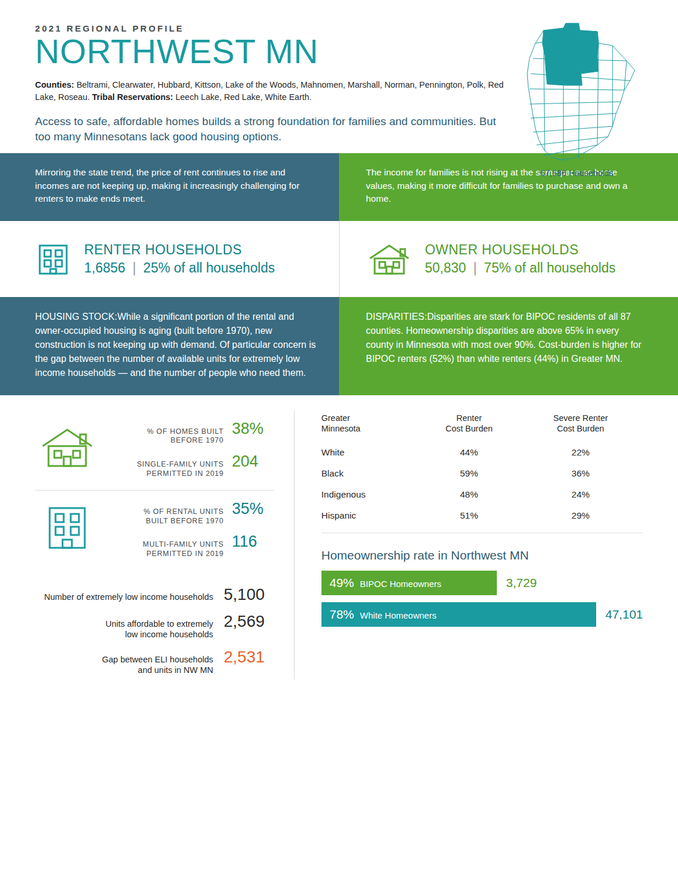2021 REGIONAL PROFILE
NORTHWEST MN
Counties: Beltrami, Clearwater, Hubbard, Kittson, Lake of the Woods, Mahnomen, Marshall, Norman, Pennington, Polk, Red Lake, Roseau. Tribal Reservations: Leech Lake, Red Lake, White Earth.
Access to safe, affordable homes builds a strong foundation for families and communities. But too many Minnesotans lack good housing options.
67,686 Households
Mirroring the state trend, the price of rent continues to rise and incomes are not keeping up, making it increasingly challenging for renters to make ends meet.
The income for families is not rising at the same pace as home values, making it more difficult for families to purchase and own a home.
RENTER HOUSEHOLDS
1,6856 | 25% of all households
OWNER HOUSEHOLDS
50,830 | 75% of all households
HOUSING STOCK:
While a significant portion of the rental and owner-occupied housing is aging (built before 1970), new construction is not keeping up with demand. Of particular concern is the gap between the number of available units for extremely low income households — and the number of people who need them.
DISPARITIES:
Disparities are stark for BIPOC residents of all 87 counties. Homeownership disparities are above 65% in every county in Minnesota with most over 90%. Cost-burden is higher for BIPOC renters (52%) than white renters (44%) in Greater MN.
% of homes built
before 1970 38%
Single-family units
permitted in 2019 204
% of rental units
built before 1970 35%
Multi-family units
permitted in 2019 116
Number of extremely low income households 5,100
Units affordable to extremely
low income households 2,569
Gap between ELI households
and units in NW MN 2,531
| Greater Minnesota | Renter Cost Burden | Severe Renter Cost Burden |
| --- | --- | --- |
| White | 44% | 22% |
| Black | 59% | 36% |
| Indigenous | 48% | 24% |
| Hispanic | 51% | 29% |
Homeownership rate in Northwest MN
49% BIPOC Homeowners
3,729
78% White Homeowners
47,101